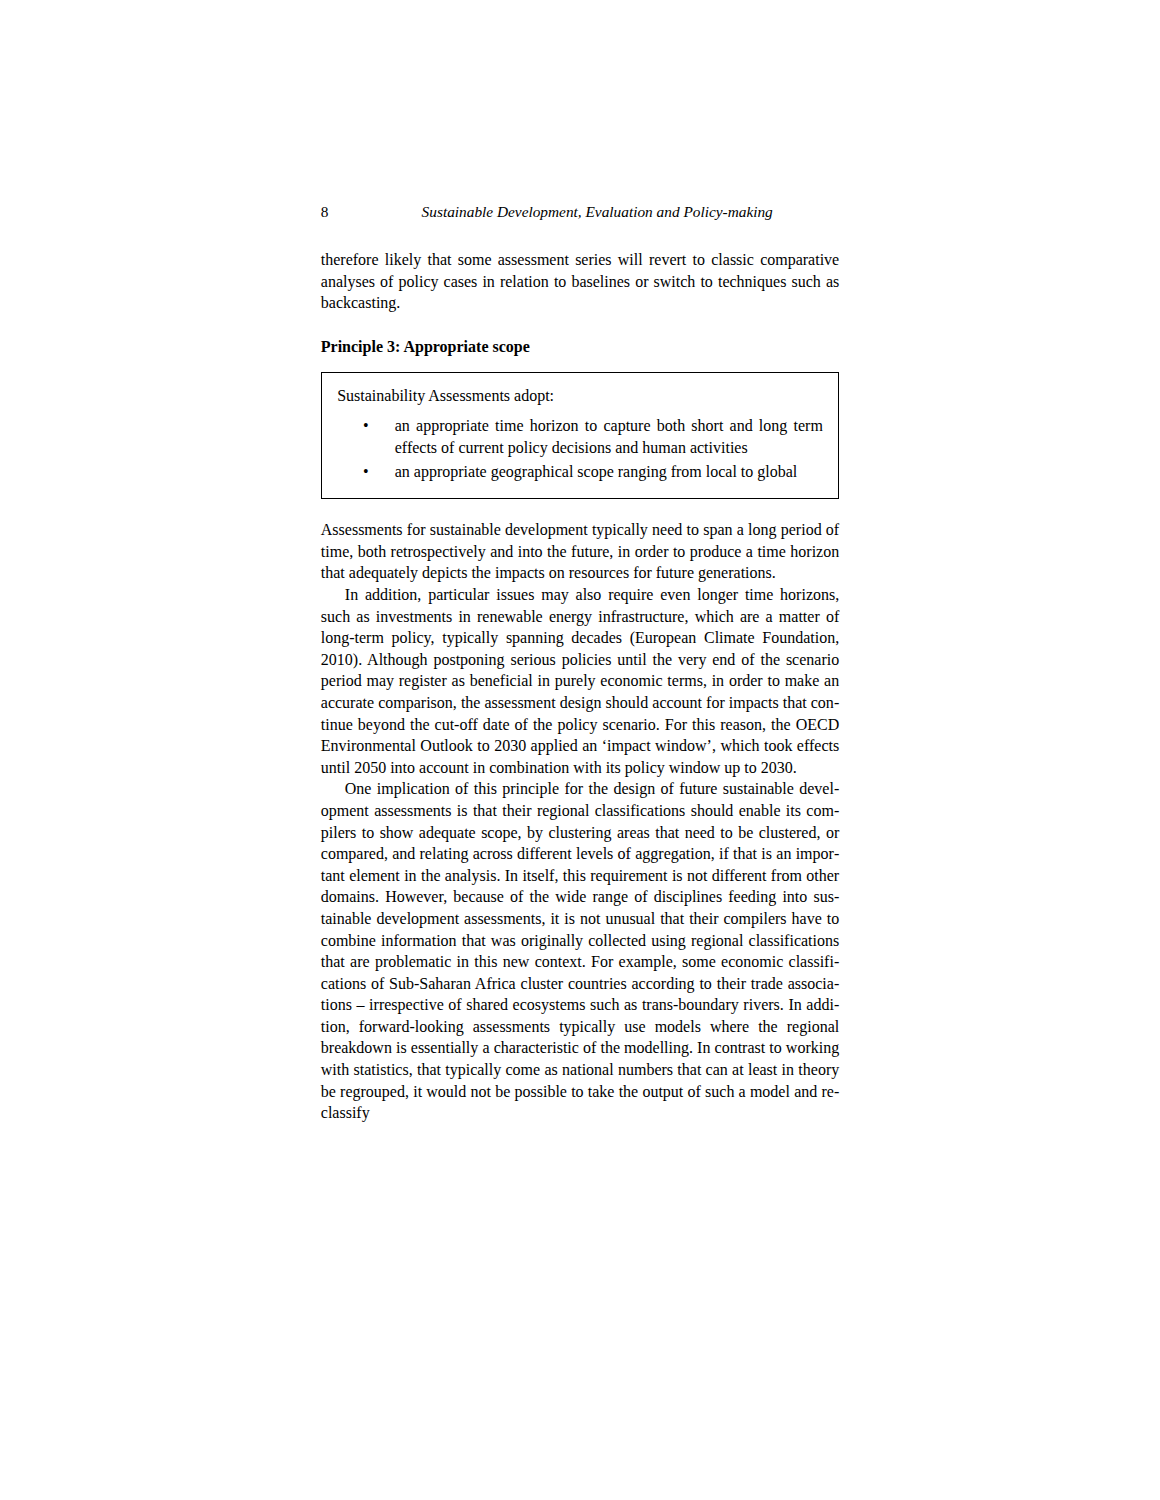8 Sustainable Development, Evaluation and Policy-making
therefore likely that some assessment series will revert to classic comparative analyses of policy cases in relation to baselines or switch to techniques such as backcasting.
Principle 3: Appropriate scope
Sustainability Assessments adopt:
an appropriate time horizon to capture both short and long term effects of current policy decisions and human activities
an appropriate geographical scope ranging from local to global
Assessments for sustainable development typically need to span a long period of time, both retrospectively and into the future, in order to produce a time horizon that adequately depicts the impacts on resources for future generations.
In addition, particular issues may also require even longer time horizons, such as investments in renewable energy infrastructure, which are a matter of long-term policy, typically spanning decades (European Climate Foundation, 2010). Although postponing serious policies until the very end of the scenario period may register as beneficial in purely economic terms, in order to make an accurate comparison, the assessment design should account for impacts that continue beyond the cut-off date of the policy scenario. For this reason, the OECD Environmental Outlook to 2030 applied an ‘impact window’, which took effects until 2050 into account in combination with its policy window up to 2030.
One implication of this principle for the design of future sustainable development assessments is that their regional classifications should enable its compilers to show adequate scope, by clustering areas that need to be clustered, or compared, and relating across different levels of aggregation, if that is an important element in the analysis. In itself, this requirement is not different from other domains. However, because of the wide range of disciplines feeding into sustainable development assessments, it is not unusual that their compilers have to combine information that was originally collected using regional classifications that are problematic in this new context. For example, some economic classifications of Sub-Saharan Africa cluster countries according to their trade associations – irrespective of shared ecosystems such as trans-boundary rivers. In addition, forward-looking assessments typically use models where the regional breakdown is essentially a characteristic of the modelling. In contrast to working with statistics, that typically come as national numbers that can at least in theory be regrouped, it would not be possible to take the output of such a model and re-classify